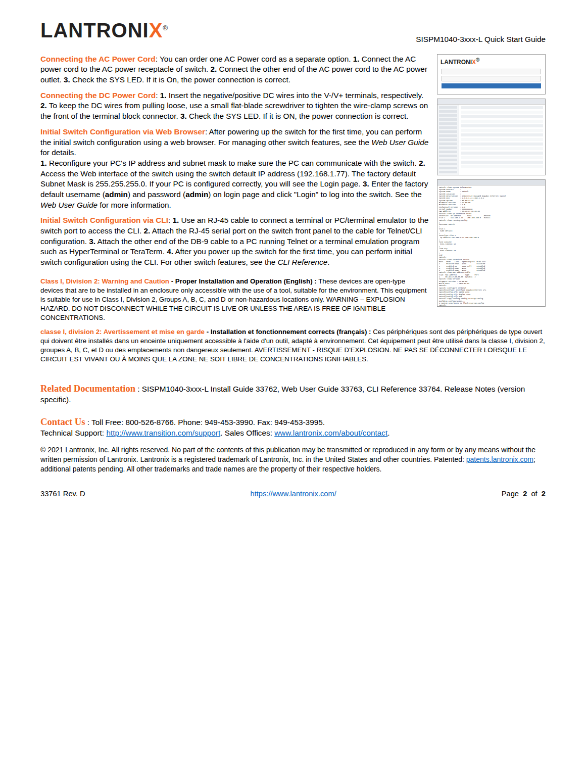LANTRONIX®
SISPM1040-3xxx-L Quick Start Guide
LANTRONIX®
Switch# show system information
System Contact      :
System Name         : switch
System Location     :
System Description  : Industrial Managed Gigabit Ethernet Switch
System OID          : 1.3.6.1.4.1.868.2.5.1
System Uptime       : 0d 00:12:34
Firmware Version    : v1.00.00
Hardware Version    : 1.0
Mechanical Version  : 1.0
Serial Number       : 0000000000
MAC Address         : 00-40-C7-00-00-00
Switch# show ip interface brief
Interface  IP Address      Mask            Method
vlan 1     192.168.1.77    255.255.255.0   Manual
Switch# show running-config
!
hostname switch
!
vlan 1
 name default
!
interface vlan 1
 ip address 192.168.1.77 255.255.255.0
!
line console
 exec-timeout 10
!
line vty
 exec-timeout 10
!
end
Switch#
Switch# show interface status
Port   Mode    Link   Speed/Duplex  Flow Ctrl
1      Enabled Down   Auto          Disabled
2      Enabled Up     1000 Full     Disabled
3      Enabled Down   Auto          Disabled
4      Enabled Down   Auto          Disabled
Switch# show mac address-table
VLAN  MAC Address        Type     Port
1     00-40-C7-00-00-00  Dynamic  2
Switch# show version
Firmware Version : v1.00.00
Build Date       : 2021-01-01
Switch#
Switch# configure terminal
Switch(config)# interface GigabitEthernet 1/1
Switch(config-if)# speed auto
Switch(config-if)# duplex auto
Switch(config-if)# end
Switch# copy running-config startup-config
Building configuration...
% Saving 1234 bytes to flash:startup-config
Switch#
Connecting the AC Power Cord: You can order one AC Power cord as a separate option. 1. Connect the AC power cord to the AC power receptacle of switch. 2. Connect the other end of the AC power cord to the AC power outlet. 3. Check the SYS LED. If it is On, the power connection is correct.
Connecting the DC Power Cord: 1. Insert the negative/positive DC wires into the V-/V+ terminals, respectively. 2. To keep the DC wires from pulling loose, use a small flat-blade screwdriver to tighten the wire-clamp screws on the front of the terminal block connector. 3. Check the SYS LED. If it is ON, the power connection is correct.
Initial Switch Configuration via Web Browser: After powering up the switch for the first time, you can perform the initial switch configuration using a web browser. For managing other switch features, see the Web User Guide for details.
1. Reconfigure your PC's IP address and subnet mask to make sure the PC can communicate with the switch. 2. Access the Web interface of the switch using the switch default IP address (192.168.1.77). The factory default Subnet Mask is 255.255.255.0. If your PC is configured correctly, you will see the Login page. 3. Enter the factory default username (admin) and password (admin) on login page and click "Login" to log into the switch. See the Web User Guide for more information.
Initial Switch Configuration via CLI: 1. Use an RJ-45 cable to connect a terminal or PC/terminal emulator to the switch port to access the CLI. 2. Attach the RJ-45 serial port on the switch front panel to the cable for Telnet/CLI configuration. 3. Attach the other end of the DB-9 cable to a PC running Telnet or a terminal emulation program such as HyperTerminal or TeraTerm. 4. After you power up the switch for the first time, you can perform initial switch configuration using the CLI. For other switch features, see the CLI Reference.
Class I, Division 2: Warning and Caution - Proper Installation and Operation (English) : These devices are open-type devices that are to be installed in an enclosure only accessible with the use of a tool, suitable for the environment. This equipment is suitable for use in Class I, Division 2, Groups A, B, C, and D or non-hazardous locations only. WARNING – EXPLOSION HAZARD. DO NOT DISCONNECT WHILE THE CIRCUIT IS LIVE OR UNLESS THE AREA IS FREE OF IGNITIBLE CONCENTRATIONS.
classe I, division 2: Avertissement et mise en garde - Installation et fonctionnement corrects (français) : Ces périphériques sont des périphériques de type ouvert qui doivent être installés dans un enceinte uniquement accessible à l'aide d'un outil, adapté à environnement. Cet équipement peut être utilisé dans la classe I, division 2, groupes A, B, C, et D ou des emplacements non dangereux seulement. AVERTISSEMENT - RISQUE D'EXPLOSION. NE PAS SE DÉCONNECTER LORSQUE LE CIRCUIT EST VIVANT OU À MOINS QUE LA ZONE NE SOIT LIBRE DE CONCENTRATIONS IGNIFIABLES.
Related Documentation : SISPM1040-3xxx-L Install Guide 33762, Web User Guide 33763, CLI Reference 33764. Release Notes (version specific).
Contact Us : Toll Free: 800-526-8766. Phone: 949-453-3990. Fax: 949-453-3995.
Technical Support: http://www.transition.com/support. Sales Offices: www.lantronix.com/about/contact.
© 2021 Lantronix, Inc. All rights reserved. No part of the contents of this publication may be transmitted or reproduced in any form or by any means without the written permission of Lantronix. Lantronix is a registered trademark of Lantronix, Inc. in the United States and other countries. Patented: patents.lantronix.com; additional patents pending. All other trademarks and trade names are the property of their respective holders.
33761 Rev. D
https://www.lantronix.com/
Page 2 of 2